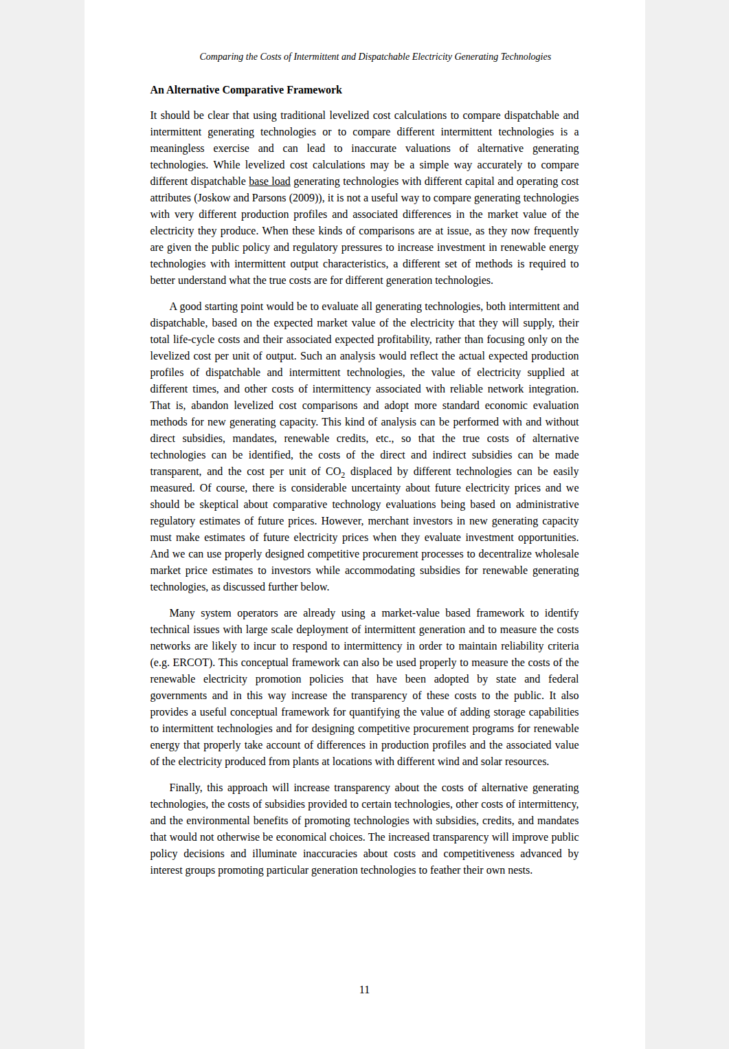Comparing the Costs of Intermittent and Dispatchable Electricity Generating Technologies
An Alternative Comparative Framework
It should be clear that using traditional levelized cost calculations to compare dispatchable and intermittent generating technologies or to compare different intermittent technologies is a meaningless exercise and can lead to inaccurate valuations of alternative generating technologies. While levelized cost calculations may be a simple way accurately to compare different dispatchable base load generating technologies with different capital and operating cost attributes (Joskow and Parsons (2009)), it is not a useful way to compare generating technologies with very different production profiles and associated differences in the market value of the electricity they produce. When these kinds of comparisons are at issue, as they now frequently are given the public policy and regulatory pressures to increase investment in renewable energy technologies with intermittent output characteristics, a different set of methods is required to better understand what the true costs are for different generation technologies.
A good starting point would be to evaluate all generating technologies, both intermittent and dispatchable, based on the expected market value of the electricity that they will supply, their total life-cycle costs and their associated expected profitability, rather than focusing only on the levelized cost per unit of output. Such an analysis would reflect the actual expected production profiles of dispatchable and intermittent technologies, the value of electricity supplied at different times, and other costs of intermittency associated with reliable network integration. That is, abandon levelized cost comparisons and adopt more standard economic evaluation methods for new generating capacity. This kind of analysis can be performed with and without direct subsidies, mandates, renewable credits, etc., so that the true costs of alternative technologies can be identified, the costs of the direct and indirect subsidies can be made transparent, and the cost per unit of CO2 displaced by different technologies can be easily measured. Of course, there is considerable uncertainty about future electricity prices and we should be skeptical about comparative technology evaluations being based on administrative regulatory estimates of future prices. However, merchant investors in new generating capacity must make estimates of future electricity prices when they evaluate investment opportunities. And we can use properly designed competitive procurement processes to decentralize wholesale market price estimates to investors while accommodating subsidies for renewable generating technologies, as discussed further below.
Many system operators are already using a market-value based framework to identify technical issues with large scale deployment of intermittent generation and to measure the costs networks are likely to incur to respond to intermittency in order to maintain reliability criteria (e.g. ERCOT). This conceptual framework can also be used properly to measure the costs of the renewable electricity promotion policies that have been adopted by state and federal governments and in this way increase the transparency of these costs to the public. It also provides a useful conceptual framework for quantifying the value of adding storage capabilities to intermittent technologies and for designing competitive procurement programs for renewable energy that properly take account of differences in production profiles and the associated value of the electricity produced from plants at locations with different wind and solar resources.
Finally, this approach will increase transparency about the costs of alternative generating technologies, the costs of subsidies provided to certain technologies, other costs of intermittency, and the environmental benefits of promoting technologies with subsidies, credits, and mandates that would not otherwise be economical choices. The increased transparency will improve public policy decisions and illuminate inaccuracies about costs and competitiveness advanced by interest groups promoting particular generation technologies to feather their own nests.
11